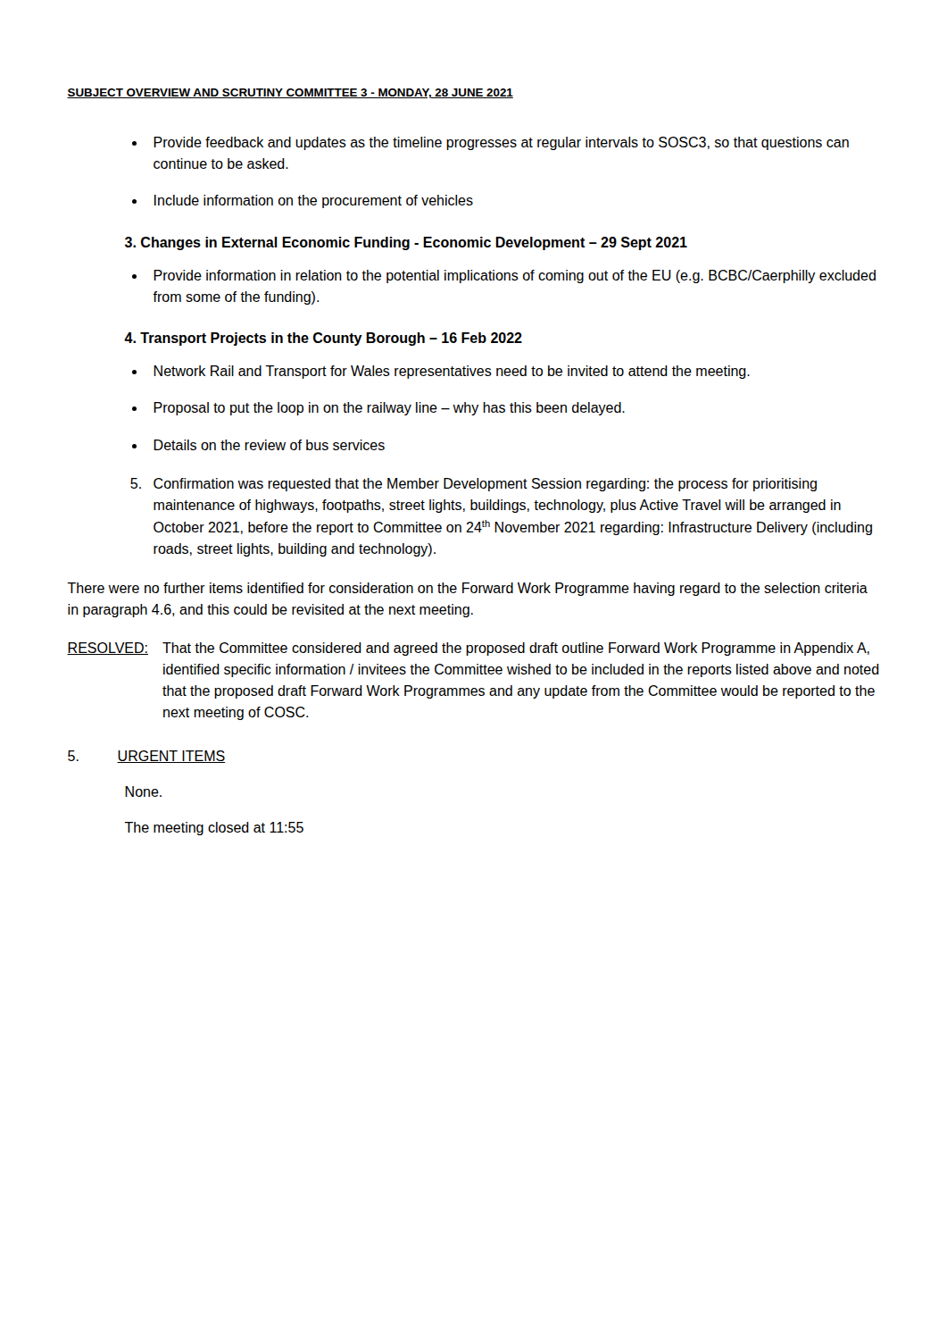SUBJECT OVERVIEW AND SCRUTINY COMMITTEE 3 - MONDAY, 28 JUNE 2021
Provide feedback and updates as the timeline progresses at regular intervals to SOSC3, so that questions can continue to be asked.
Include information on the procurement of vehicles
3. Changes in External Economic Funding - Economic Development – 29 Sept 2021
Provide information in relation to the potential implications of coming out of the EU (e.g. BCBC/Caerphilly excluded from some of the funding).
4. Transport Projects in the County Borough – 16 Feb 2022
Network Rail and Transport for Wales representatives need to be invited to attend the meeting.
Proposal to put the loop in on the railway line – why has this been delayed.
Details on the review of bus services
Confirmation was requested that the Member Development Session regarding: the process for prioritising maintenance of highways, footpaths, street lights, buildings, technology, plus Active Travel will be arranged in October 2021, before the report to Committee on 24th November 2021 regarding: Infrastructure Delivery (including roads, street lights, building and technology).
There were no further items identified for consideration on the Forward Work Programme having regard to the selection criteria in paragraph 4.6, and this could be revisited at the next meeting.
RESOLVED:
That the Committee considered and agreed the proposed draft outline Forward Work Programme in Appendix A, identified specific information / invitees the Committee wished to be included in the reports listed above and noted that the proposed draft Forward Work Programmes and any update from the Committee would be reported to the next meeting of COSC.
5.
URGENT ITEMS
None.
The meeting closed at 11:55